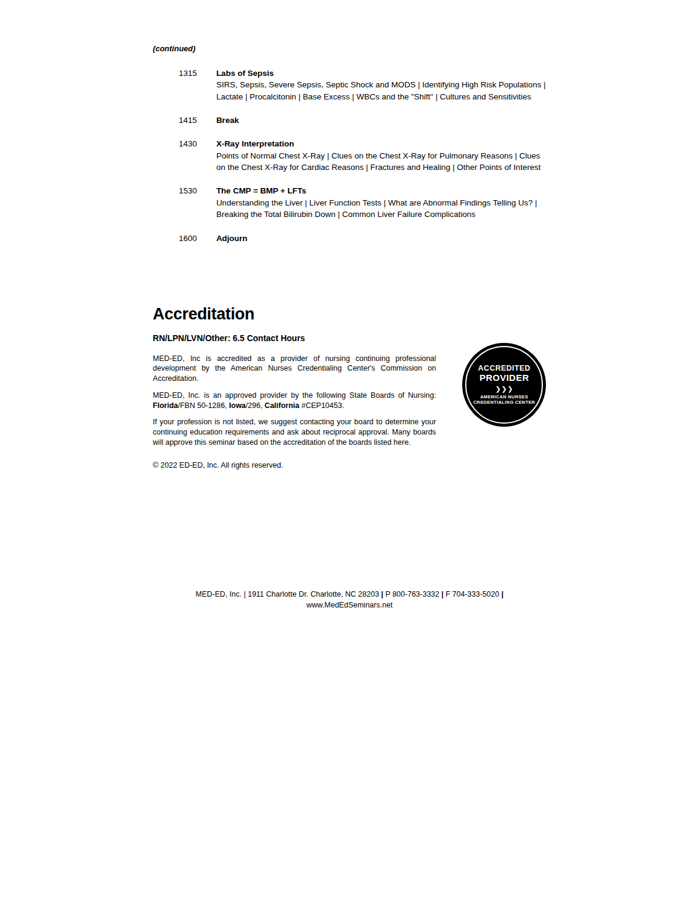(continued)
1315
Labs of Sepsis
SIRS, Sepsis, Severe Sepsis, Septic Shock and MODS | Identifying High Risk Populations | Lactate | Procalcitonin | Base Excess | WBCs and the "Shift" | Cultures and Sensitivities
1415
Break
1430
X-Ray Interpretation
Points of Normal Chest X-Ray | Clues on the Chest X-Ray for Pulmonary Reasons | Clues on the Chest X-Ray for Cardiac Reasons | Fractures and Healing | Other Points of Interest
1530
The CMP = BMP + LFTs
Understanding the Liver | Liver Function Tests | What are Abnormal Findings Telling Us? | Breaking the Total Bilirubin Down | Common Liver Failure Complications
1600
Adjourn
Accreditation
RN/LPN/LVN/Other: 6.5 Contact Hours
MED-ED, Inc is accredited as a provider of nursing continuing professional development by the American Nurses Credentialing Center's Commission on Accreditation.
MED-ED, Inc. is an approved provider by the following State Boards of Nursing: Florida/FBN 50-1286, Iowa/296, California #CEP10453.
If your profession is not listed, we suggest contacting your board to determine your continuing education requirements and ask about reciprocal approval. Many boards will approve this seminar based on the accreditation of the boards listed here.
ACCREDITED
PROVIDER
❯❯❯
AMERICAN NURSES
CREDENTIALING CENTER
© 2022 ED-ED, Inc. All rights reserved.
MED-ED, Inc. | 1911 Charlotte Dr. Charlotte, NC 28203 | P 800-763-3332 | F 704-333-5020 | www.MedEdSeminars.net